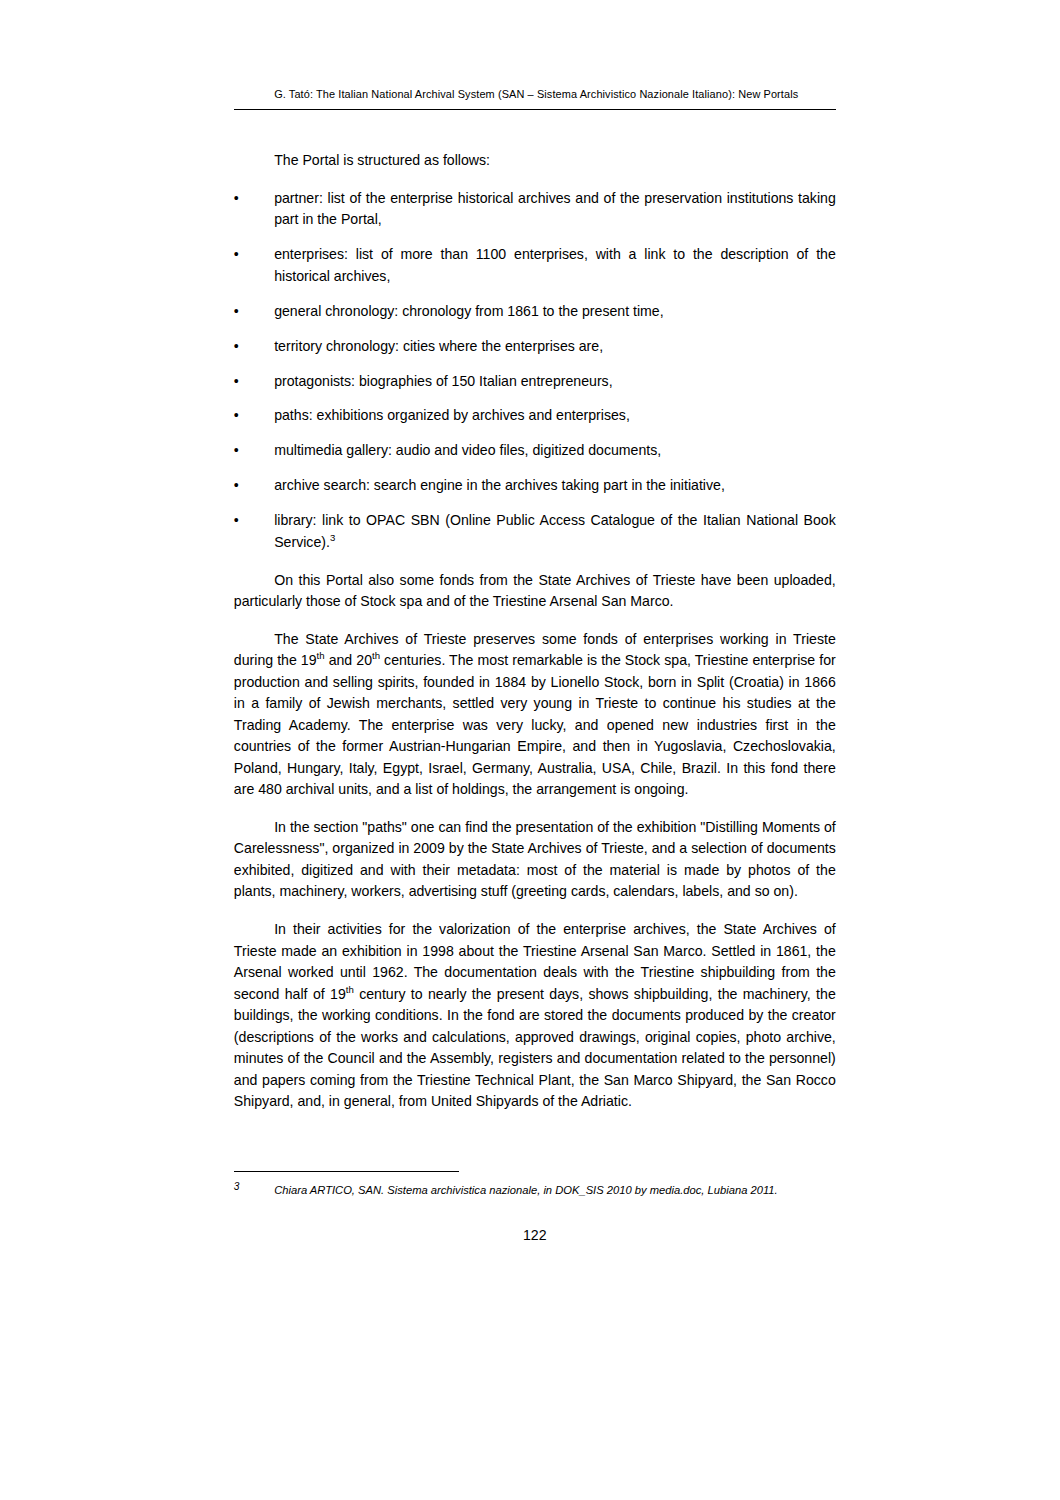G. Tató: The Italian National Archival System (SAN – Sistema Archivistico Nazionale Italiano): New Portals
The Portal is structured as follows:
partner: list of the enterprise historical archives and of the preservation institutions taking part in the Portal,
enterprises: list of more than 1100 enterprises, with a link to the description of the historical archives,
general chronology: chronology from 1861 to the present time,
territory chronology: cities where the enterprises are,
protagonists: biographies of 150 Italian entrepreneurs,
paths: exhibitions organized by archives and enterprises,
multimedia gallery: audio and video files, digitized documents,
archive search: search engine in the archives taking part in the initiative,
library: link to OPAC SBN (Online Public Access Catalogue of the Italian National Book Service).3
On this Portal also some fonds from the State Archives of Trieste have been uploaded, particularly those of Stock spa and of the Triestine Arsenal San Marco.
The State Archives of Trieste preserves some fonds of enterprises working in Trieste during the 19th and 20th centuries. The most remarkable is the Stock spa, Triestine enterprise for production and selling spirits, founded in 1884 by Lionello Stock, born in Split (Croatia) in 1866 in a family of Jewish merchants, settled very young in Trieste to continue his studies at the Trading Academy. The enterprise was very lucky, and opened new industries first in the countries of the former Austrian-Hungarian Empire, and then in Yugoslavia, Czechoslovakia, Poland, Hungary, Italy, Egypt, Israel, Germany, Australia, USA, Chile, Brazil. In this fond there are 480 archival units, and a list of holdings, the arrangement is ongoing.
In the section "paths" one can find the presentation of the exhibition "Distilling Moments of Carelessness", organized in 2009 by the State Archives of Trieste, and a selection of documents exhibited, digitized and with their metadata: most of the material is made by photos of the plants, machinery, workers, advertising stuff (greeting cards, calendars, labels, and so on).
In their activities for the valorization of the enterprise archives, the State Archives of Trieste made an exhibition in 1998 about the Triestine Arsenal San Marco. Settled in 1861, the Arsenal worked until 1962. The documentation deals with the Triestine shipbuilding from the second half of 19th century to nearly the present days, shows shipbuilding, the machinery, the buildings, the working conditions. In the fond are stored the documents produced by the creator (descriptions of the works and calculations, approved drawings, original copies, photo archive, minutes of the Council and the Assembly, registers and documentation related to the personnel) and papers coming from the Triestine Technical Plant, the San Marco Shipyard, the San Rocco Shipyard, and, in general, from United Shipyards of the Adriatic.
3 Chiara ARTICO, SAN. Sistema archivistica nazionale, in DOK_SIS 2010 by media.doc, Lubiana 2011.
122